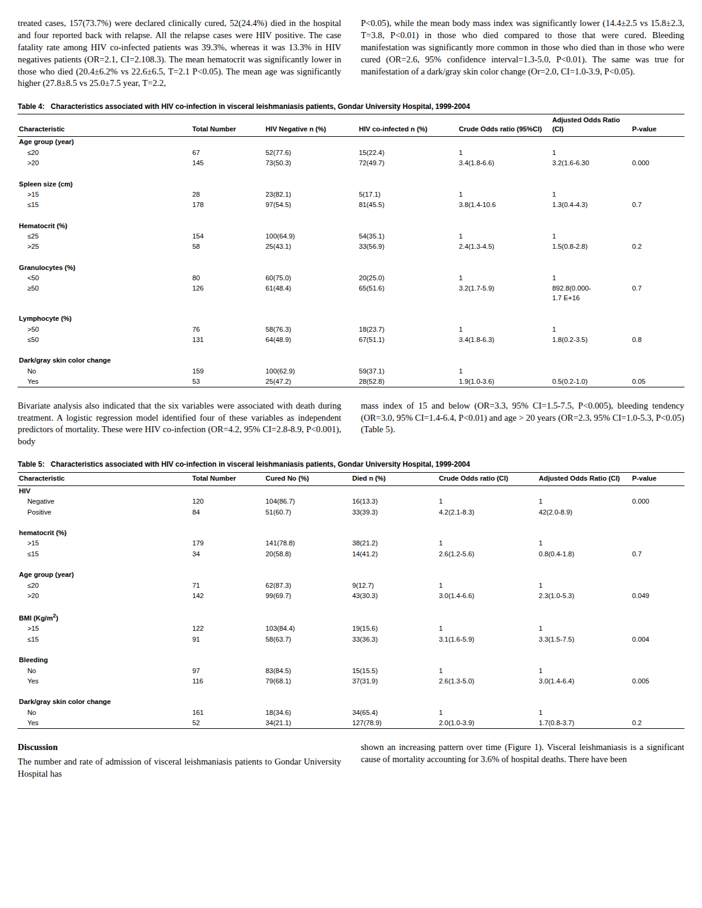treated cases, 157(73.7%) were declared clinically cured, 52(24.4%) died in the hospital and four reported back with relapse. All the relapse cases were HIV positive. The case fatality rate among HIV co-infected patients was 39.3%, whereas it was 13.3% in HIV negatives patients (OR=2.1, CI=2.108.3). The mean hematocrit was significantly lower in those who died (20.4±6.2% vs 22.6±6.5, T=2.1 P<0.05). The mean age was significantly higher (27.8±8.5 vs 25.0±7.5 year, T=2.2,
P<0.05), while the mean body mass index was significantly lower (14.4±2.5 vs 15.8±2.3, T=3.8, P<0.01) in those who died compared to those that were cured. Bleeding manifestation was significantly more common in those who died than in those who were cured (OR=2.6, 95% confidence interval=1.3-5.0, P<0.01). The same was true for manifestation of a dark/gray skin color change (Or=2.0, CI=1.0-3.9, P<0.05).
Table 4: Characteristics associated with HIV co-infection in visceral leishmaniasis patients, Gondar University Hospital, 1999-2004
| Characteristic | Total Number | HIV Negative n (%) | HIV co-infected n (%) | Crude Odds ratio (95%CI) | Adjusted Odds Ratio (CI) | P-value |
| --- | --- | --- | --- | --- | --- | --- |
| Age group (year) | | | | | | |
| ≤20 | 67 | 52(77.6) | 15(22.4) | 1 | 1 | |
| >20 | 145 | 73(50.3) | 72(49.7) | 3.4(1.8-6.6) | 3.2(1.6-6.30 | 0.000 |
| Spleen size (cm) | | | | | | |
| >15 | 28 | 23(82.1) | 5(17.1) | 1 | 1 | |
| ≤15 | 178 | 97(54.5) | 81(45.5) | 3.8(1.4-10.6 | 1.3(0.4-4.3) | 0.7 |
| Hematocrit (%) | | | | | | |
| ≤25 | 154 | 100(64.9) | 54(35.1) | 1 | 1 | |
| >25 | 58 | 25(43.1) | 33(56.9) | 2.4(1.3-4.5) | 1.5(0.8-2.8) | 0.2 |
| Granulocytes (%) | | | | | | |
| <50 | 80 | 60(75.0) | 20(25.0) | 1 | 1 | |
| ≥50 | 126 | 61(48.4) | 65(51.6) | 3.2(1.7-5.9) | 892.8(0.000- 1.7 E+16 | 0.7 |
| Lymphocyte (%) | | | | | | |
| >50 | 76 | 58(76.3) | 18(23.7) | 1 | 1 | |
| ≤50 | 131 | 64(48.9) | 67(51.1) | 3.4(1.8-6.3) | 1.8(0.2-3.5) | 0.8 |
| Dark/gray skin color change | | | | | | |
| No | 159 | 100(62.9) | 59(37.1) | 1 | | |
| Yes | 53 | 25(47.2) | 28(52.8) | 1.9(1.0-3.6) | 0.5(0.2-1.0) | 0.05 |
Bivariate analysis also indicated that the six variables were associated with death during treatment. A logistic regression model identified four of these variables as independent predictors of mortality. These were HIV co-infection (OR=4.2, 95% CI=2.8-8.9, P<0.001), body
mass index of 15 and below (OR=3.3, 95% CI=1.5-7.5, P<0.005), bleeding tendency (OR=3.0, 95% CI=1.4-6.4, P<0.01) and age > 20 years (OR=2.3, 95% CI=1.0-5.3, P<0.05) (Table 5).
Table 5: Characteristics associated with HIV co-infection in visceral leishmaniasis patients, Gondar University Hospital, 1999-2004
| Characteristic | Total Number | Cured No (%) | Died n (%) | Crude Odds ratio (CI) | Adjusted Odds Ratio (CI) | P-value |
| --- | --- | --- | --- | --- | --- | --- |
| HIV | | | | | | |
| Negative | 120 | 104(86.7) | 16(13.3) | 1 | 1 | 0.000 |
| Positive | 84 | 51(60.7) | 33(39.3) | 4.2(2.1-8.3) | 42(2.0-8.9) | |
| hematocrit (%) | | | | | | |
| >15 | 179 | 141(78.8) | 38(21.2) | 1 | 1 | |
| ≤15 | 34 | 20(58.8) | 14(41.2) | 2.6(1.2-5.6) | 0.8(0.4-1.8) | 0.7 |
| Age group (year) | | | | | | |
| ≤20 | 71 | 62(87.3) | 9(12.7) | 1 | 1 | |
| >20 | 142 | 99(69.7) | 43(30.3) | 3.0(1.4-6.6) | 2.3(1.0-5.3) | 0.049 |
| BMI (Kg/m 2 ) | | | | | | |
| >15 | 122 | 103(84.4) | 19(15.6) | 1 | 1 | |
| ≤15 | 91 | 58(63.7) | 33(36.3) | 3.1(1.6-5.9) | 3.3(1.5-7.5) | 0.004 |
| Bleeding | | | | | | |
| No | 97 | 83(84.5) | 15(15.5) | 1 | 1 | |
| Yes | 116 | 79(68.1) | 37(31.9) | 2.6(1.3-5.0) | 3.0(1.4-6.4) | 0.005 |
| Dark/gray skin color change | | | | | | |
| No | 161 | 18(34.6) | 34(65.4) | 1 | 1 | |
| Yes | 52 | 34(21.1) | 127(78.9) | 2.0(1.0-3.9) | 1.7(0.8-3.7) | 0.2 |
Discussion
The number and rate of admission of visceral leishmaniasis patients to Gondar University Hospital has
shown an increasing pattern over time (Figure 1). Visceral leishmaniasis is a significant cause of mortality accounting for 3.6% of hospital deaths. There have been